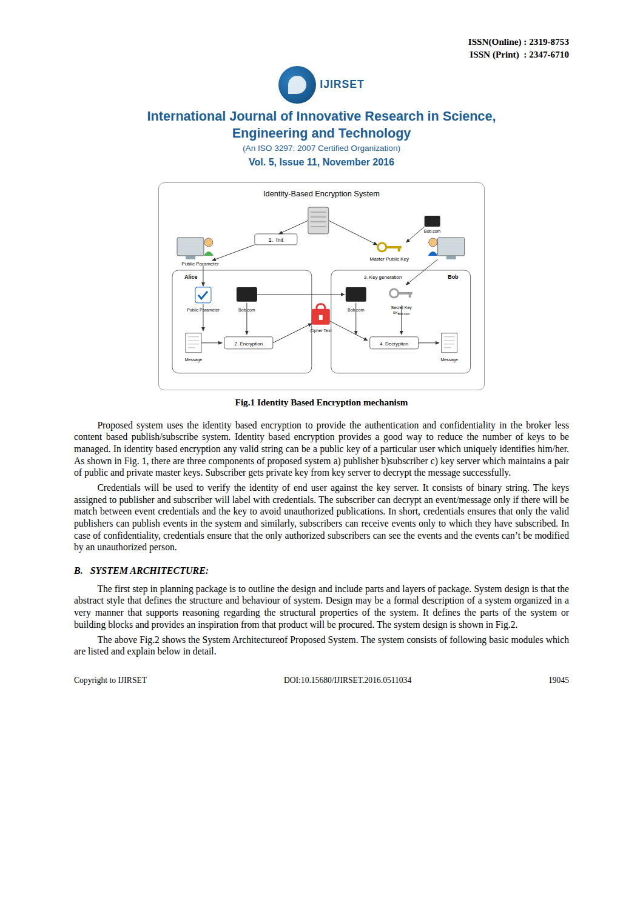ISSN(Online) : 2319-8753
ISSN (Print) : 2347-6710
IJIRSET
International Journal of Innovative Research in Science,
Engineering and Technology
(An ISO 3297: 2007 Certified Organization)
Vol. 5, Issue 11, November 2016
Identity-Based Encryption System
1. Init Bob.com Master Public Key Public Parameter Alice Bob 3. Key generation Public Parameter Bob.com Bob.com Secret Key SKBob.com Cipher Text 2. Encryption 4. Decryption Message Message
Fig.1 Identity Based Encryption mechanism
Proposed system uses the identity based encryption to provide the authentication and confidentiality in the broker less content based publish/subscribe system. Identity based encryption provides a good way to reduce the number of keys to be managed. In identity based encryption any valid string can be a public key of a particular user which uniquely identifies him/her. As shown in Fig. 1, there are three components of proposed system a) publisher b)subscriber c) key server which maintains a pair of public and private master keys. Subscriber gets private key from key server to decrypt the message successfully.
Credentials will be used to verify the identity of end user against the key server. It consists of binary string. The keys assigned to publisher and subscriber will label with credentials. The subscriber can decrypt an event/message only if there will be match between event credentials and the key to avoid unauthorized publications. In short, credentials ensures that only the valid publishers can publish events in the system and similarly, subscribers can receive events only to which they have subscribed. In case of confidentiality, credentials ensure that the only authorized subscribers can see the events and the events can’t be modified by an unauthorized person.
B. SYSTEM ARCHITECTURE:
The first step in planning package is to outline the design and include parts and layers of package. System design is that the abstract style that defines the structure and behaviour of system. Design may be a formal description of a system organized in a very manner that supports reasoning regarding the structural properties of the system. It defines the parts of the system or building blocks and provides an inspiration from that product will be procured. The system design is shown in Fig.2.
The above Fig.2 shows the System Architectureof Proposed System. The system consists of following basic modules which are listed and explain below in detail.
Copyright to IJIRSET DOI:10.15680/IJIRSET.2016.0511034 19045